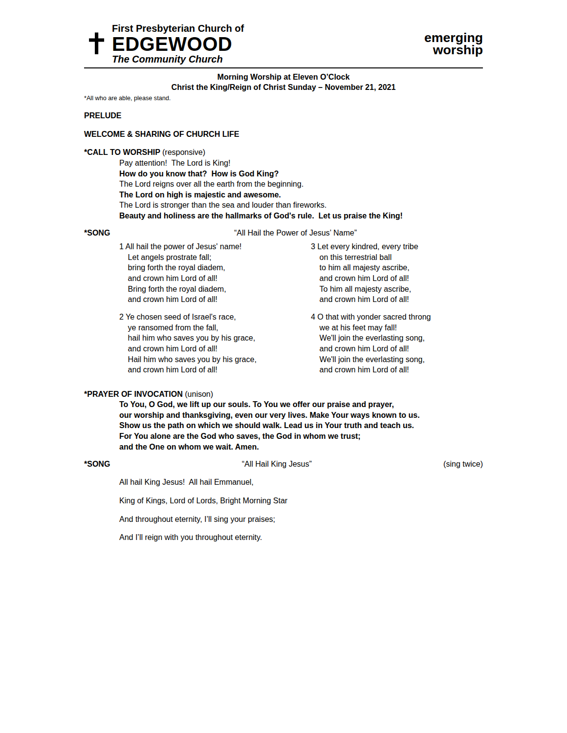✝
First Presbyterian Church of
EDGEWOOD
The Community Church
emerging
worship
Morning Worship at Eleven O’Clock
Christ the King/Reign of Christ Sunday – November 21, 2021
*All who are able, please stand.
PRELUDE
WELCOME & SHARING OF CHURCH LIFE
*CALL TO WORSHIP (responsive)
Pay attention! The Lord is King!
How do you know that? How is God King?
The Lord reigns over all the earth from the beginning.
The Lord on high is majestic and awesome.
The Lord is stronger than the sea and louder than fireworks.
Beauty and holiness are the hallmarks of God's rule. Let us praise the King!
*SONG “All Hail the Power of Jesus’ Name”
1 All hail the power of Jesus' name!
Let angels prostrate fall;
bring forth the royal diadem,
and crown him Lord of all!
Bring forth the royal diadem,
and crown him Lord of all!
2 Ye chosen seed of Israel's race,
ye ransomed from the fall,
hail him who saves you by his grace,
and crown him Lord of all!
Hail him who saves you by his grace,
and crown him Lord of all!
3 Let every kindred, every tribe
on this terrestrial ball
to him all majesty ascribe,
and crown him Lord of all!
To him all majesty ascribe,
and crown him Lord of all!
4 O that with yonder sacred throng
we at his feet may fall!
We'll join the everlasting song,
and crown him Lord of all!
We'll join the everlasting song,
and crown him Lord of all!
*PRAYER OF INVOCATION (unison)
To You, O God, we lift up our souls. To You we offer our praise and prayer,
our worship and thanksgiving, even our very lives. Make Your ways known to us.
Show us the path on which we should walk. Lead us in Your truth and teach us.
For You alone are the God who saves, the God in whom we trust;
and the One on whom we wait. Amen.
*SONG “All Hail King Jesus” (sing twice)
All hail King Jesus! All hail Emmanuel,
King of Kings, Lord of Lords, Bright Morning Star
And throughout eternity, I’ll sing your praises;
And I’ll reign with you throughout eternity.